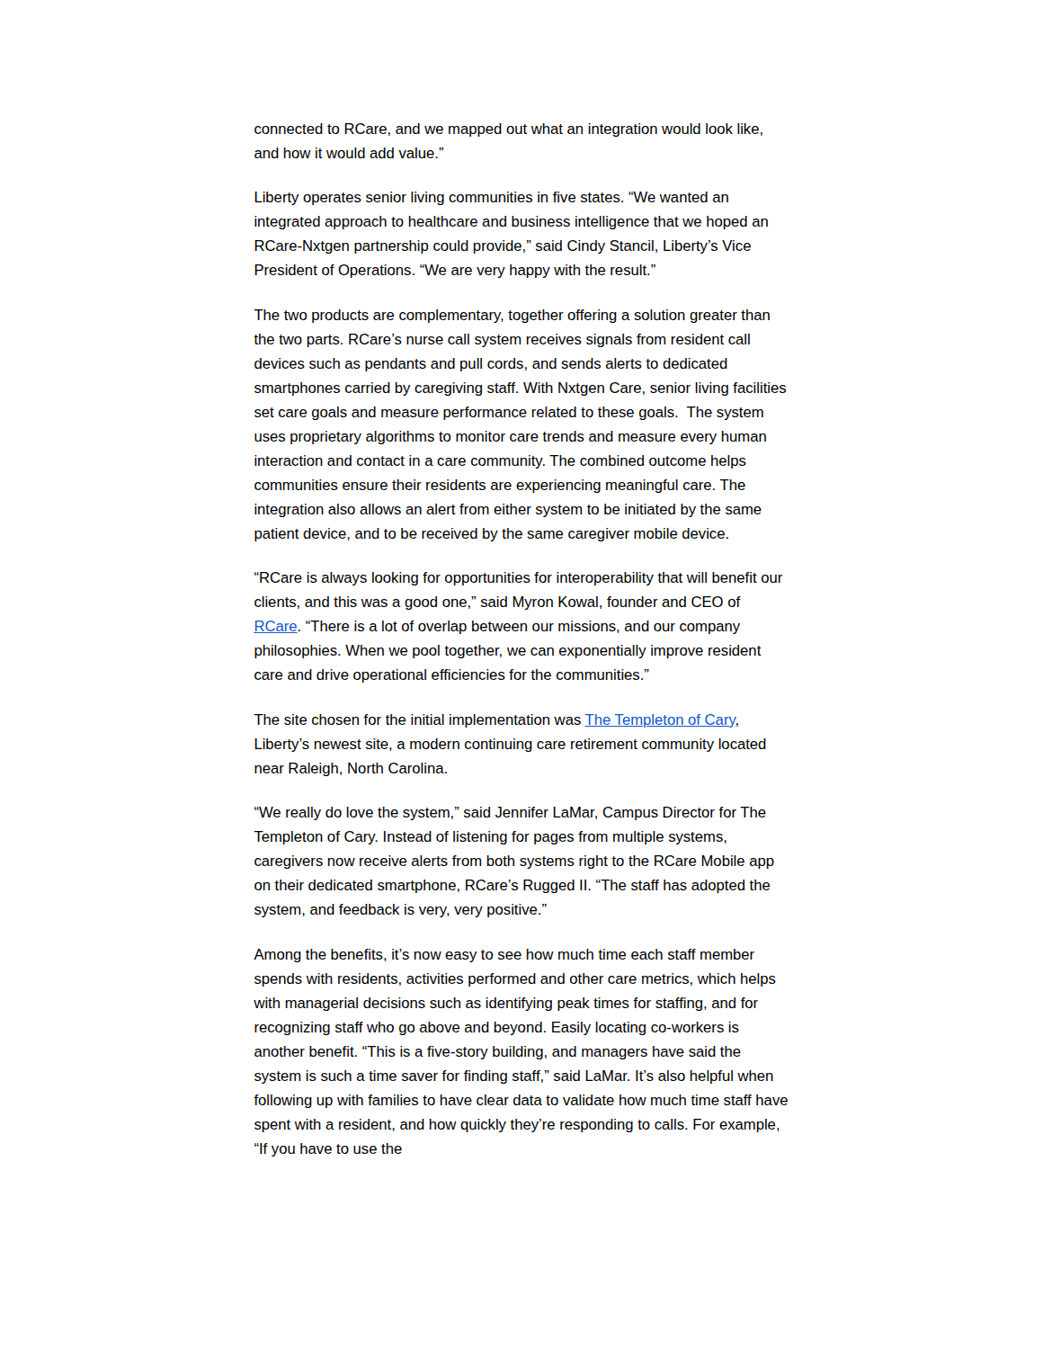connected to RCare, and we mapped out what an integration would look like, and how it would add value.”
Liberty operates senior living communities in five states. “We wanted an integrated approach to healthcare and business intelligence that we hoped an RCare-Nxtgen partnership could provide,” said Cindy Stancil, Liberty’s Vice President of Operations. “We are very happy with the result.”
The two products are complementary, together offering a solution greater than the two parts. RCare’s nurse call system receives signals from resident call devices such as pendants and pull cords, and sends alerts to dedicated smartphones carried by caregiving staff. With Nxtgen Care, senior living facilities set care goals and measure performance related to these goals. The system uses proprietary algorithms to monitor care trends and measure every human interaction and contact in a care community. The combined outcome helps communities ensure their residents are experiencing meaningful care. The integration also allows an alert from either system to be initiated by the same patient device, and to be received by the same caregiver mobile device.
“RCare is always looking for opportunities for interoperability that will benefit our clients, and this was a good one,” said Myron Kowal, founder and CEO of RCare. “There is a lot of overlap between our missions, and our company philosophies. When we pool together, we can exponentially improve resident care and drive operational efficiencies for the communities.”
The site chosen for the initial implementation was The Templeton of Cary, Liberty’s newest site, a modern continuing care retirement community located near Raleigh, North Carolina.
“We really do love the system,” said Jennifer LaMar, Campus Director for The Templeton of Cary. Instead of listening for pages from multiple systems, caregivers now receive alerts from both systems right to the RCare Mobile app on their dedicated smartphone, RCare’s Rugged II. “The staff has adopted the system, and feedback is very, very positive.”
Among the benefits, it’s now easy to see how much time each staff member spends with residents, activities performed and other care metrics, which helps with managerial decisions such as identifying peak times for staffing, and for recognizing staff who go above and beyond. Easily locating co-workers is another benefit. “This is a five-story building, and managers have said the system is such a time saver for finding staff,” said LaMar. It’s also helpful when following up with families to have clear data to validate how much time staff have spent with a resident, and how quickly they’re responding to calls. For example, “If you have to use the